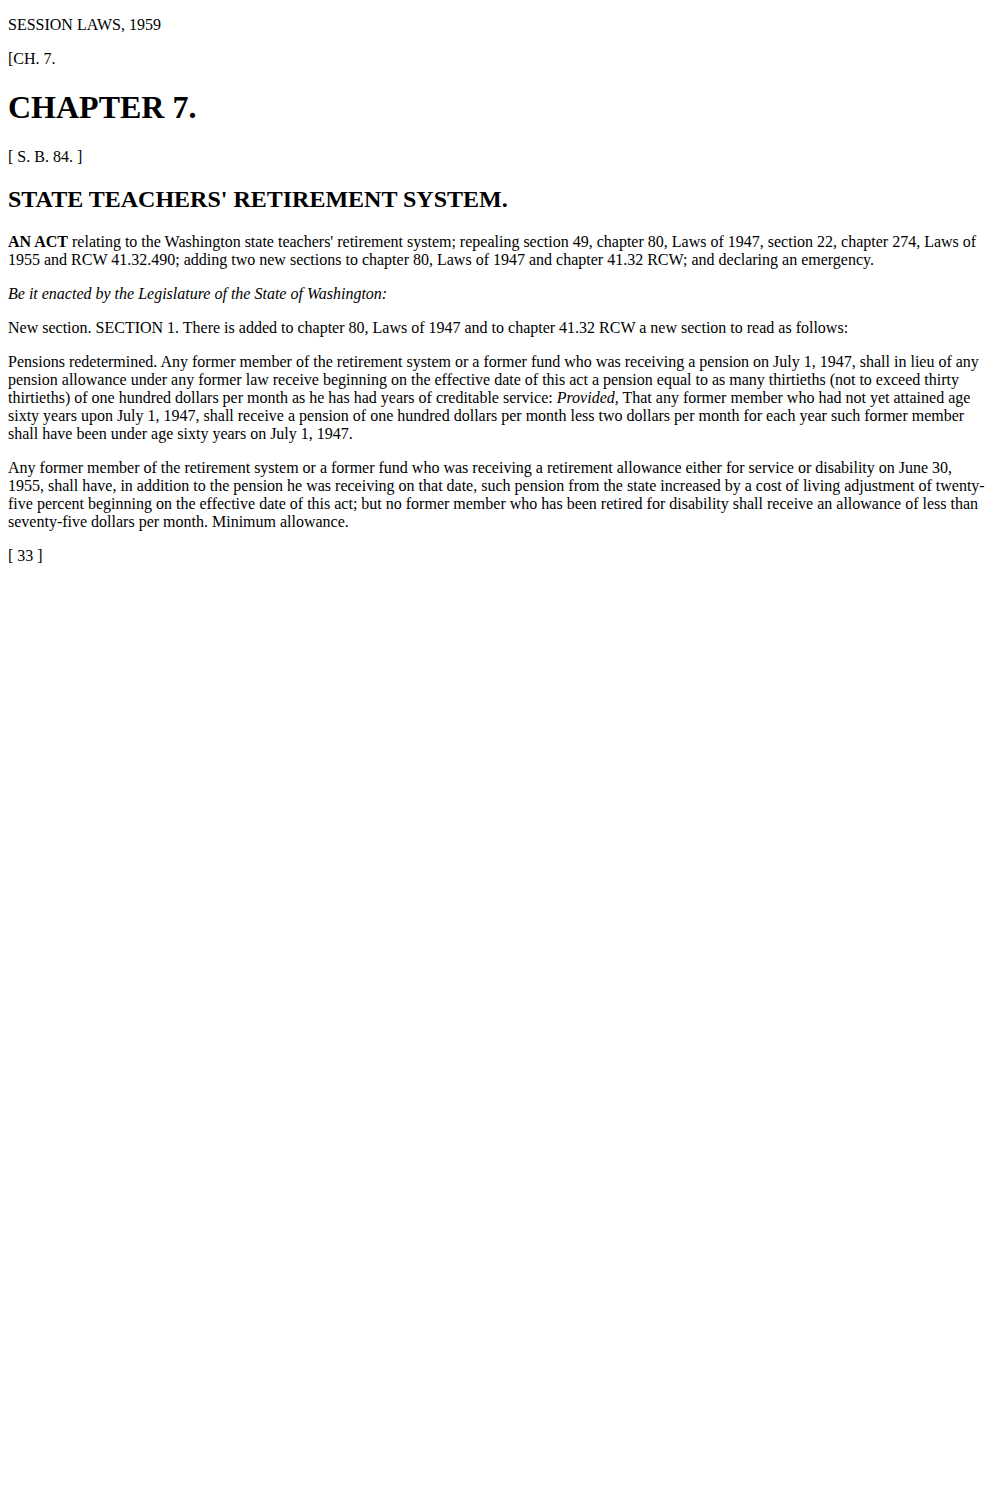SESSION LAWS, 1959
[CH. 7.
CHAPTER 7.
[ S. B. 84. ]
STATE TEACHERS' RETIREMENT SYSTEM.
AN ACT relating to the Washington state teachers' retirement system; repealing section 49, chapter 80, Laws of 1947, section 22, chapter 274, Laws of 1955 and RCW 41.32.490; adding two new sections to chapter 80, Laws of 1947 and chapter 41.32 RCW; and declaring an emergency.
Be it enacted by the Legislature of the State of Washington:
New section. SECTION 1. There is added to chapter 80, Laws of 1947 and to chapter 41.32 RCW a new section to read as follows:
Pensions redetermined. Any former member of the retirement system or a former fund who was receiving a pension on July 1, 1947, shall in lieu of any pension allowance under any former law receive beginning on the effective date of this act a pension equal to as many thirtieths (not to exceed thirty thirtieths) of one hundred dollars per month as he has had years of creditable service: Provided, That any former member who had not yet attained age sixty years upon July 1, 1947, shall receive a pension of one hundred dollars per month less two dollars per month for each year such former member shall have been under age sixty years on July 1, 1947.
Any former member of the retirement system or a former fund who was receiving a retirement allowance either for service or disability on June 30, 1955, shall have, in addition to the pension he was receiving on that date, such pension from the state increased by a cost of living adjustment of twenty-five percent beginning on the effective date of this act; but no former member who has been retired for disability shall receive an allowance of less than seventy-five dollars per month. Minimum allowance.
[ 33 ]